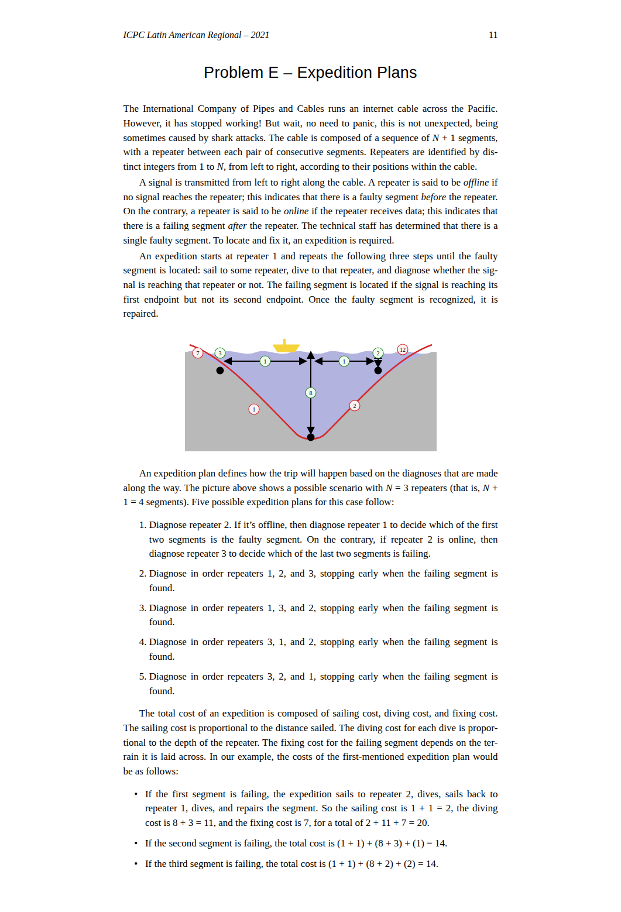ICPC Latin American Regional – 2021 11
Problem E – Expedition Plans
The International Company of Pipes and Cables runs an internet cable across the Pacific. However, it has stopped working! But wait, no need to panic, this is not unexpected, being sometimes caused by shark attacks. The cable is composed of a sequence of N + 1 segments, with a repeater between each pair of consecutive segments. Repeaters are identified by distinct integers from 1 to N, from left to right, according to their positions within the cable.
A signal is transmitted from left to right along the cable. A repeater is said to be offline if no signal reaches the repeater; this indicates that there is a faulty segment before the repeater. On the contrary, a repeater is said to be online if the repeater receives data; this indicates that there is a failing segment after the repeater. The technical staff has determined that there is a single faulty segment. To locate and fix it, an expedition is required.
An expedition starts at repeater 1 and repeats the following three steps until the faulty segment is located: sail to some repeater, dive to that repeater, and diagnose whether the signal is reaching that repeater or not. The failing segment is located if the signal is reaching its first endpoint but not its second endpoint. Once the faulty segment is recognized, it is repaired.
7 3 1 1 2 12 8 1 2
An expedition plan defines how the trip will happen based on the diagnoses that are made along the way. The picture above shows a possible scenario with N = 3 repeaters (that is, N + 1 = 4 segments). Five possible expedition plans for this case follow:
Diagnose repeater 2. If it’s offline, then diagnose repeater 1 to decide which of the first two segments is the faulty segment. On the contrary, if repeater 2 is online, then diagnose repeater 3 to decide which of the last two segments is failing.
Diagnose in order repeaters 1, 2, and 3, stopping early when the failing segment is found.
Diagnose in order repeaters 1, 3, and 2, stopping early when the failing segment is found.
Diagnose in order repeaters 3, 1, and 2, stopping early when the failing segment is found.
Diagnose in order repeaters 3, 2, and 1, stopping early when the failing segment is found.
The total cost of an expedition is composed of sailing cost, diving cost, and fixing cost. The sailing cost is proportional to the distance sailed. The diving cost for each dive is proportional to the depth of the repeater. The fixing cost for the failing segment depends on the terrain it is laid across. In our example, the costs of the first-mentioned expedition plan would be as follows:
If the first segment is failing, the expedition sails to repeater 2, dives, sails back to repeater 1, dives, and repairs the segment. So the sailing cost is 1 + 1 = 2, the diving cost is 8 + 3 = 11, and the fixing cost is 7, for a total of 2 + 11 + 7 = 20.
If the second segment is failing, the total cost is (1 + 1) + (8 + 3) + (1) = 14.
If the third segment is failing, the total cost is (1 + 1) + (8 + 2) + (2) = 14.